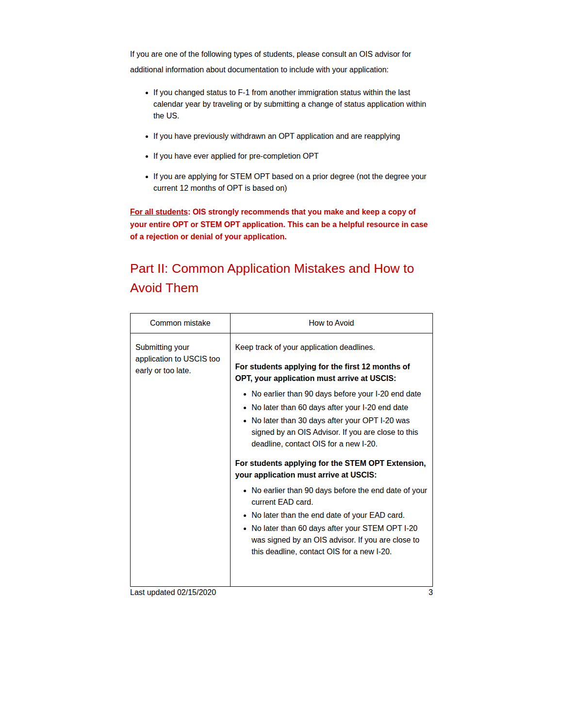If you are one of the following types of students, please consult an OIS advisor for additional information about documentation to include with your application:
If you changed status to F-1 from another immigration status within the last calendar year by traveling or by submitting a change of status application within the US.
If you have previously withdrawn an OPT application and are reapplying
If you have ever applied for pre-completion OPT
If you are applying for STEM OPT based on a prior degree (not the degree your current 12 months of OPT is based on)
For all students: OIS strongly recommends that you make and keep a copy of your entire OPT or STEM OPT application. This can be a helpful resource in case of a rejection or denial of your application.
Part II: Common Application Mistakes and How to Avoid Them
| Common mistake | How to Avoid |
| --- | --- |
| Submitting your application to USCIS too early or too late. | Keep track of your application deadlines. For students applying for the first 12 months of OPT, your application must arrive at USCIS: No earlier than 90 days before your I-20 end date No later than 60 days after your I-20 end date No later than 30 days after your OPT I-20 was signed by an OIS Advisor. If you are close to this deadline, contact OIS for a new I-20. For students applying for the STEM OPT Extension, your application must arrive at USCIS: No earlier than 90 days before the end date of your current EAD card. No later than the end date of your EAD card. No later than 60 days after your STEM OPT I-20 was signed by an OIS advisor. If you are close to this deadline, contact OIS for a new I-20. |
Last updated 02/15/2020 3